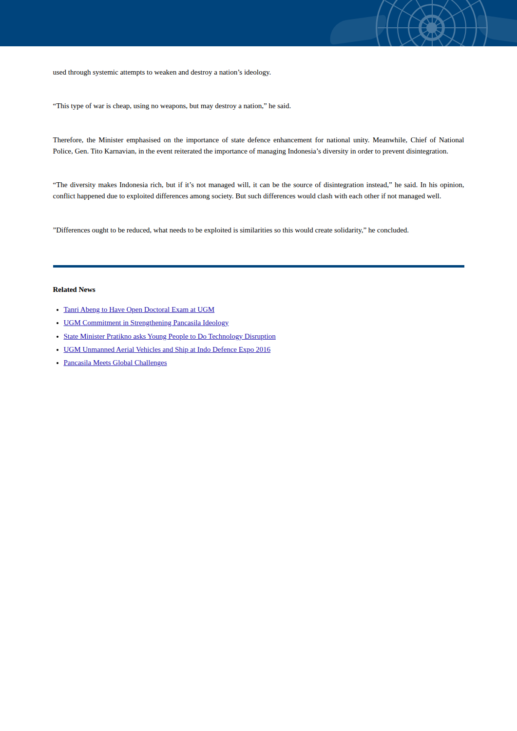used through systemic attempts to weaken and destroy a nation’s ideology.
“This type of war is cheap, using no weapons, but may destroy a nation,” he said.
Therefore, the Minister emphasised on the importance of state defence enhancement for national unity. Meanwhile, Chief of National Police, Gen. Tito Karnavian, in the event reiterated the importance of managing Indonesia’s diversity in order to prevent disintegration.
“The diversity makes Indonesia rich, but if it’s not managed will, it can be the source of disintegration instead,” he said. In his opinion, conflict happened due to exploited differences among society. But such differences would clash with each other if not managed well.
”Differences ought to be reduced, what needs to be exploited is similarities so this would create solidarity,” he concluded.
Related News
Tanri Abeng to Have Open Doctoral Exam at UGM
UGM Commitment in Strengthening Pancasila Ideology
State Minister Pratikno asks Young People to Do Technology Disruption
UGM Unmanned Aerial Vehicles and Ship at Indo Defence Expo 2016
Pancasila Meets Global Challenges